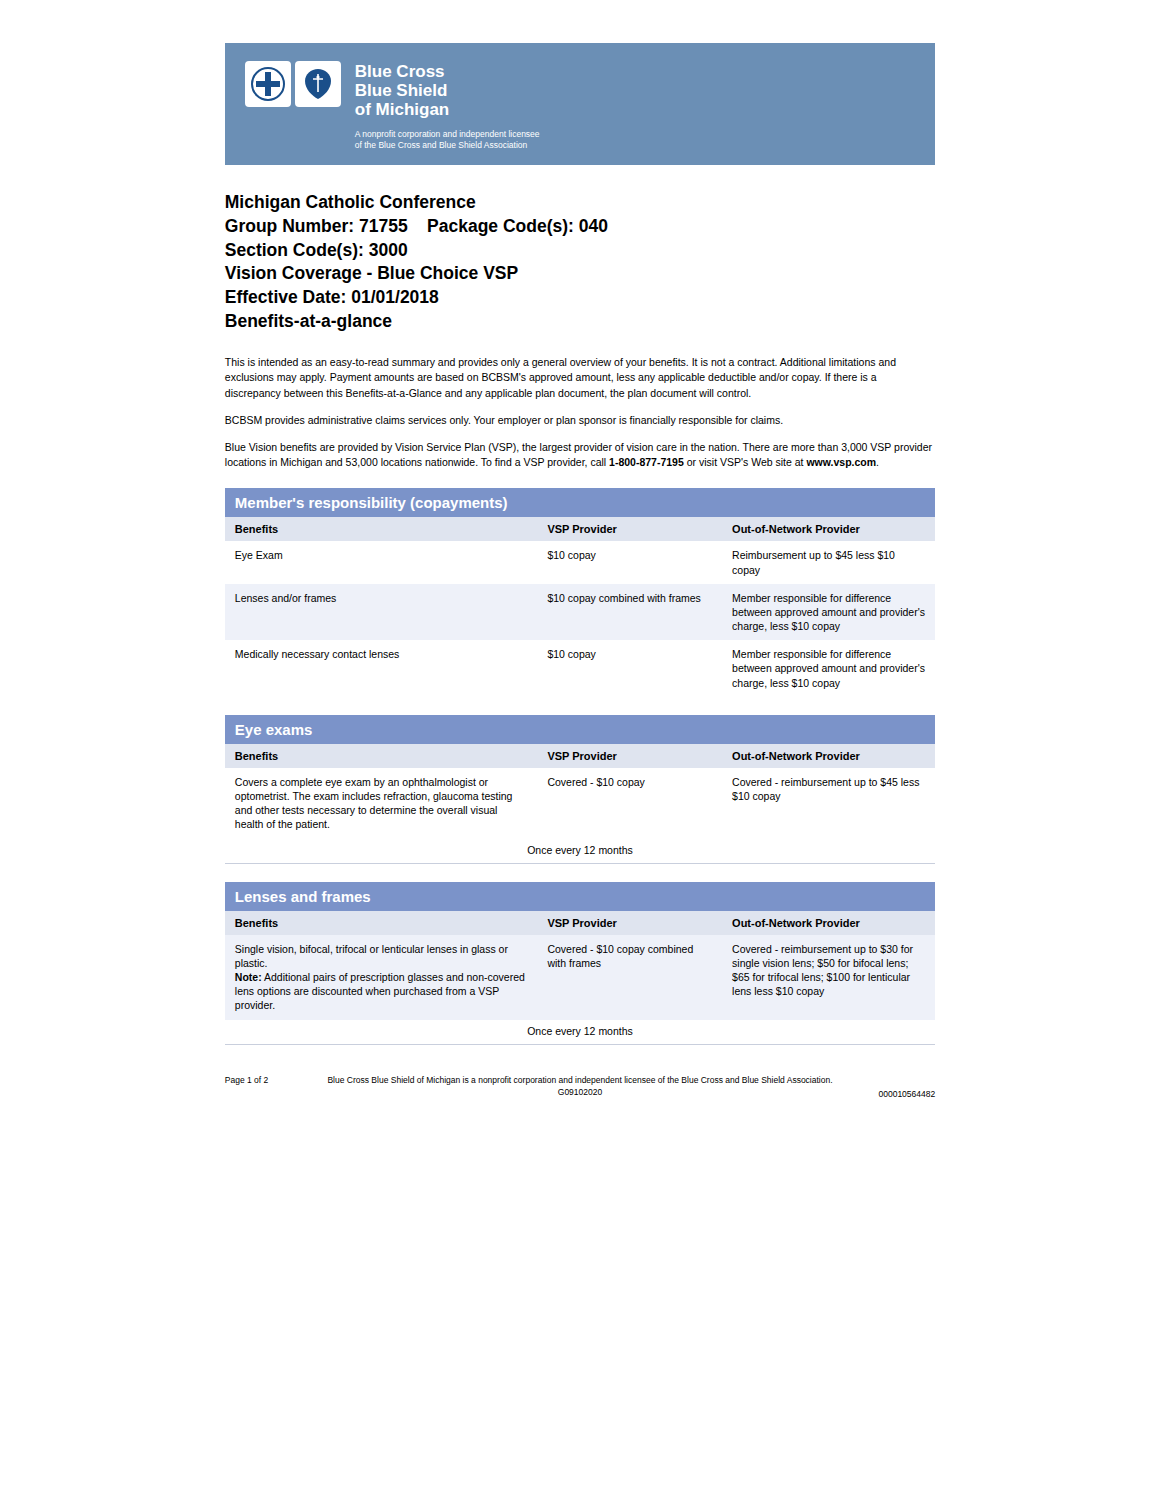Blue Cross
Blue Shield
of Michigan
A nonprofit corporation and independent licensee
of the Blue Cross and Blue Shield Association
Michigan Catholic Conference
Group Number: 71755 Package Code(s): 040
Section Code(s): 3000
Vision Coverage - Blue Choice VSP
Effective Date: 01/01/2018
Benefits-at-a-glance
This is intended as an easy-to-read summary and provides only a general overview of your benefits. It is not a contract. Additional limitations and exclusions may apply. Payment amounts are based on BCBSM's approved amount, less any applicable deductible and/or copay. If there is a discrepancy between this Benefits-at-a-Glance and any applicable plan document, the plan document will control.
BCBSM provides administrative claims services only. Your employer or plan sponsor is financially responsible for claims.
Blue Vision benefits are provided by Vision Service Plan (VSP), the largest provider of vision care in the nation. There are more than 3,000 VSP provider locations in Michigan and 53,000 locations nationwide. To find a VSP provider, call 1-800-877-7195 or visit VSP's Web site at www.vsp.com.
Member's responsibility (copayments)
| Benefits | VSP Provider | Out-of-Network Provider |
| --- | --- | --- |
| Eye Exam | $10 copay | Reimbursement up to $45 less $10 copay |
| Lenses and/or frames | $10 copay combined with frames | Member responsible for difference between approved amount and provider's charge, less $10 copay |
| Medically necessary contact lenses | $10 copay | Member responsible for difference between approved amount and provider's charge, less $10 copay |
Eye exams
| Benefits | VSP Provider | Out-of-Network Provider |
| --- | --- | --- |
| Covers a complete eye exam by an ophthalmologist or optometrist. The exam includes refraction, glaucoma testing and other tests necessary to determine the overall visual health of the patient. | Covered - $10 copay | Covered - reimbursement up to $45 less $10 copay |
| Once every 12 months |
Lenses and frames
| Benefits | VSP Provider | Out-of-Network Provider |
| --- | --- | --- |
| Single vision, bifocal, trifocal or lenticular lenses in glass or plastic. Note: Additional pairs of prescription glasses and non-covered lens options are discounted when purchased from a VSP provider. | Covered - $10 copay combined with frames | Covered - reimbursement up to $30 for single vision lens; $50 for bifocal lens; $65 for trifocal lens; $100 for lenticular lens less $10 copay |
| Once every 12 months |
Page 1 of 2
Blue Cross Blue Shield of Michigan is a nonprofit corporation and independent licensee of the Blue Cross and Blue Shield Association.
G09102020
000010564482